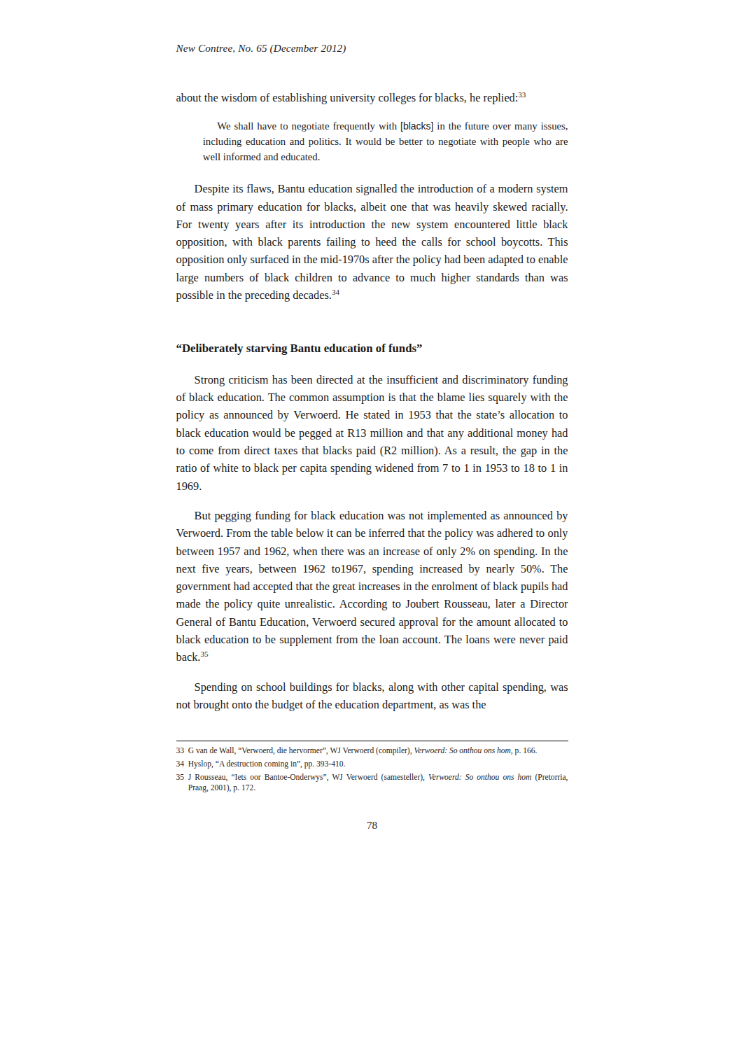New Contree, No. 65 (December 2012)
about the wisdom of establishing university colleges for blacks, he replied:33
We shall have to negotiate frequently with [blacks] in the future over many issues, including education and politics. It would be better to negotiate with people who are well informed and educated.
Despite its flaws, Bantu education signalled the introduction of a modern system of mass primary education for blacks, albeit one that was heavily skewed racially. For twenty years after its introduction the new system encountered little black opposition, with black parents failing to heed the calls for school boycotts. This opposition only surfaced in the mid-1970s after the policy had been adapted to enable large numbers of black children to advance to much higher standards than was possible in the preceding decades.34
“Deliberately starving Bantu education of funds”
Strong criticism has been directed at the insufficient and discriminatory funding of black education. The common assumption is that the blame lies squarely with the policy as announced by Verwoerd. He stated in 1953 that the state’s allocation to black education would be pegged at R13 million and that any additional money had to come from direct taxes that blacks paid (R2 million). As a result, the gap in the ratio of white to black per capita spending widened from 7 to 1 in 1953 to 18 to 1 in 1969.
But pegging funding for black education was not implemented as announced by Verwoerd. From the table below it can be inferred that the policy was adhered to only between 1957 and 1962, when there was an increase of only 2% on spending. In the next five years, between 1962 to1967, spending increased by nearly 50%. The government had accepted that the great increases in the enrolment of black pupils had made the policy quite unrealistic. According to Joubert Rousseau, later a Director General of Bantu Education, Verwoerd secured approval for the amount allocated to black education to be supplement from the loan account. The loans were never paid back.35
Spending on school buildings for blacks, along with other capital spending, was not brought onto the budget of the education department, as was the
33 G van de Wall, “Verwoerd, die hervormer”, WJ Verwoerd (compiler), Verwoerd: So onthou ons hom, p. 166.
34 Hyslop, “A destruction coming in”, pp. 393-410.
35 J Rousseau, “Iets oor Bantoe-Onderwys”, WJ Verwoerd (samesteller), Verwoerd: So onthou ons hom (Pretorria, Praag, 2001), p. 172.
78